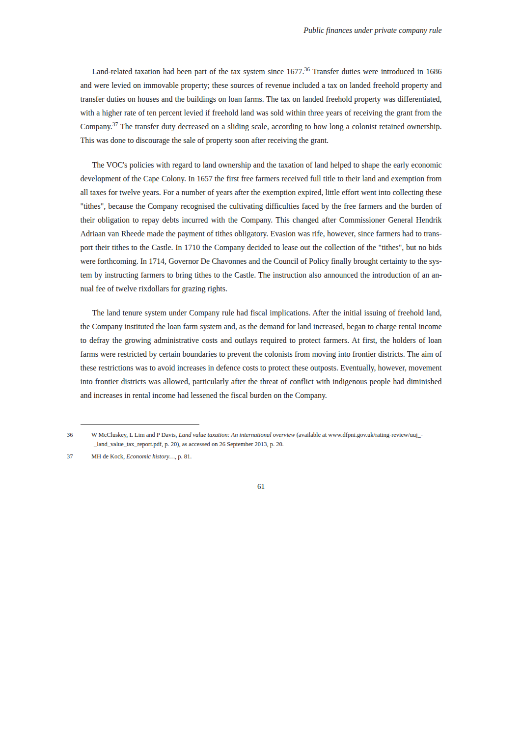Public finances under private company rule
Land-related taxation had been part of the tax system since 1677.36 Transfer duties were introduced in 1686 and were levied on immovable property; these sources of revenue included a tax on landed freehold property and transfer duties on houses and the buildings on loan farms. The tax on landed freehold property was differentiated, with a higher rate of ten percent levied if freehold land was sold within three years of receiving the grant from the Company.37 The transfer duty decreased on a sliding scale, according to how long a colonist retained ownership. This was done to discourage the sale of property soon after receiving the grant.
The VOC's policies with regard to land ownership and the taxation of land helped to shape the early economic development of the Cape Colony. In 1657 the first free farmers received full title to their land and exemption from all taxes for twelve years. For a number of years after the exemption expired, little effort went into collecting these "tithes", because the Company recognised the cultivating difficulties faced by the free farmers and the burden of their obligation to repay debts incurred with the Company. This changed after Commissioner General Hendrik Adriaan van Rheede made the payment of tithes obligatory. Evasion was rife, however, since farmers had to transport their tithes to the Castle. In 1710 the Company decided to lease out the collection of the "tithes", but no bids were forthcoming. In 1714, Governor De Chavonnes and the Council of Policy finally brought certainty to the system by instructing farmers to bring tithes to the Castle. The instruction also announced the introduction of an annual fee of twelve rixdollars for grazing rights.
The land tenure system under Company rule had fiscal implications. After the initial issuing of freehold land, the Company instituted the loan farm system and, as the demand for land increased, began to charge rental income to defray the growing administrative costs and outlays required to protect farmers. At first, the holders of loan farms were restricted by certain boundaries to prevent the colonists from moving into frontier districts. The aim of these restrictions was to avoid increases in defence costs to protect these outposts. Eventually, however, movement into frontier districts was allowed, particularly after the threat of conflict with indigenous people had diminished and increases in rental income had lessened the fiscal burden on the Company.
36 W McCluskey, L Lim and P Davis, Land value taxation: An international overview (available at www.dfpni.gov.uk/rating-review/uuj_-_land_value_tax_report.pdf, p. 20), as accessed on 26 September 2013, p. 20.
37 MH de Kock, Economic history…, p. 81.
61